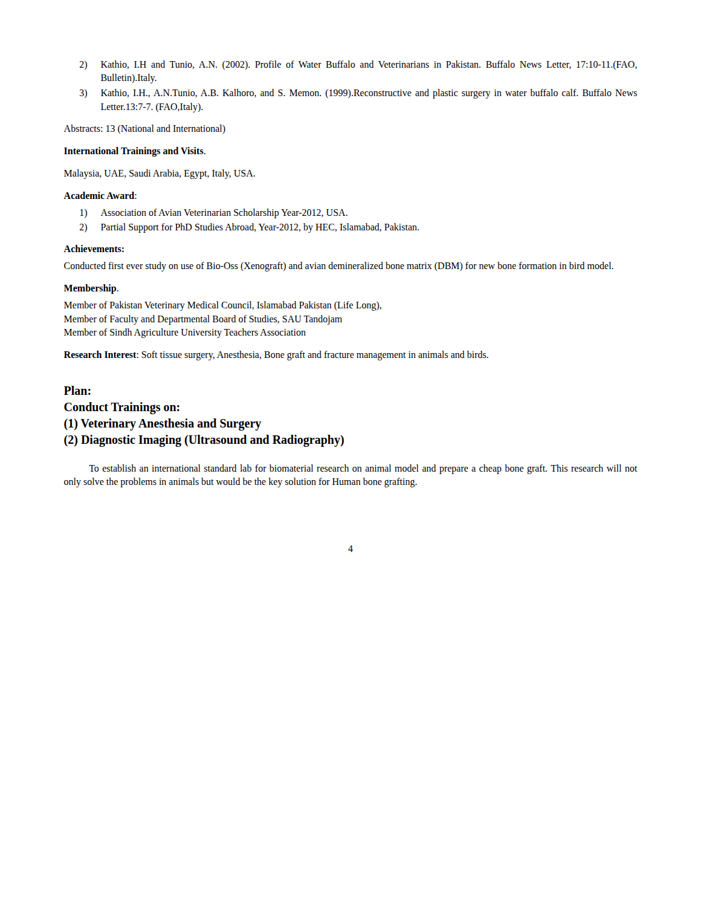2) Kathio, I.H and Tunio, A.N. (2002). Profile of Water Buffalo and Veterinarians in Pakistan. Buffalo News Letter, 17:10-11.(FAO, Bulletin).Italy.
3) Kathio, I.H., A.N.Tunio, A.B. Kalhoro, and S. Memon. (1999).Reconstructive and plastic surgery in water buffalo calf. Buffalo News Letter.13:7-7. (FAO,Italy).
Abstracts: 13 (National and International)
International Trainings and Visits.
Malaysia, UAE, Saudi Arabia, Egypt, Italy, USA.
Academic Award:
1) Association of Avian Veterinarian Scholarship Year-2012, USA.
2) Partial Support for PhD Studies Abroad, Year-2012, by HEC, Islamabad, Pakistan.
Achievements:
Conducted first ever study on use of Bio-Oss (Xenograft) and avian demineralized bone matrix (DBM) for new bone formation in bird model.
Membership.
Member of Pakistan Veterinary Medical Council, Islamabad Pakistan (Life Long),
Member of Faculty and Departmental Board of Studies, SAU Tandojam
Member of Sindh Agriculture University Teachers Association
Research Interest: Soft tissue surgery, Anesthesia, Bone graft and fracture management in animals and birds.
Plan:
Conduct Trainings on:
(1) Veterinary Anesthesia and Surgery
(2) Diagnostic Imaging (Ultrasound and Radiography)
To establish an international standard lab for biomaterial research on animal model and prepare a cheap bone graft. This research will not only solve the problems in animals but would be the key solution for Human bone grafting.
4